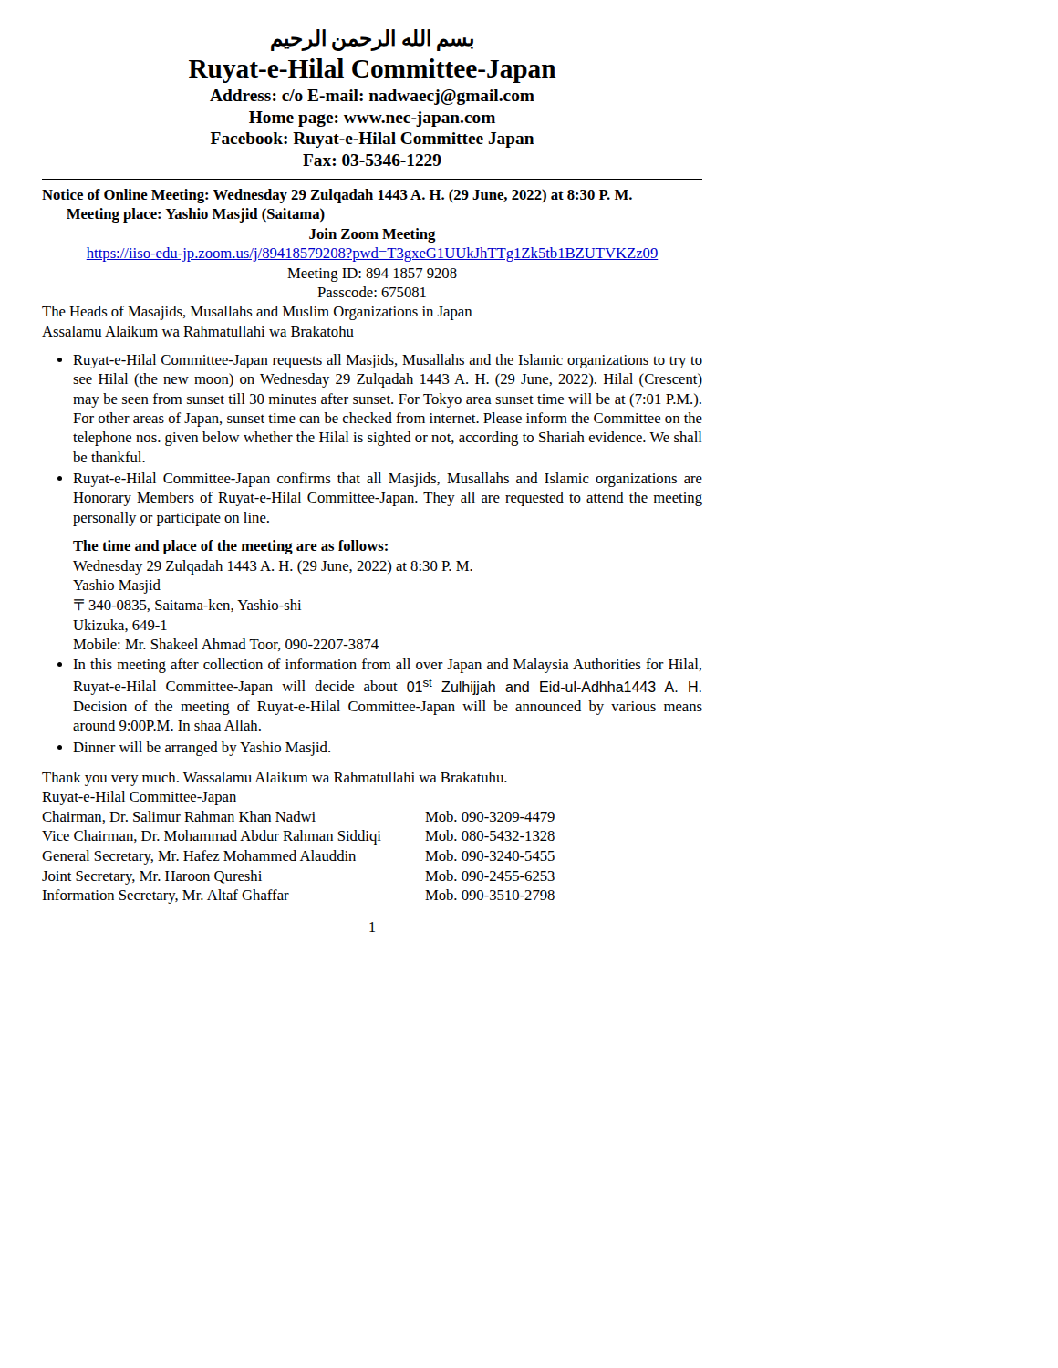بسم الله الرحمن الرحيم
Ruyat-e-Hilal Committee-Japan
Address: c/o E-mail: nadwaecj@gmail.com
Home page: www.nec-japan.com
Facebook: Ruyat-e-Hilal Committee Japan
Fax: 03-5346-1229
Notice of Online Meeting: Wednesday 29 Zulqadah 1443 A. H. (29 June, 2022) at 8:30 P. M.
Meeting place: Yashio Masjid (Saitama)
Join Zoom Meeting
https://iiso-edu-jp.zoom.us/j/89418579208?pwd=T3gxeG1UUkJhTTg1Zk5tb1BZUTVKZz09
Meeting ID: 894 1857 9208
Passcode: 675081
The Heads of Masajids, Musallahs and Muslim Organizations in Japan
Assalamu Alaikum wa Rahmatullahi wa Brakatohu
Ruyat-e-Hilal Committee-Japan requests all Masjids, Musallahs and the Islamic organizations to try to see Hilal (the new moon) on Wednesday 29 Zulqadah 1443 A. H. (29 June, 2022). Hilal (Crescent) may be seen from sunset till 30 minutes after sunset. For Tokyo area sunset time will be at (7:01 P.M.). For other areas of Japan, sunset time can be checked from internet. Please inform the Committee on the telephone nos. given below whether the Hilal is sighted or not, according to Shariah evidence. We shall be thankful.
Ruyat-e-Hilal Committee-Japan confirms that all Masjids, Musallahs and Islamic organizations are Honorary Members of Ruyat-e-Hilal Committee-Japan. They all are requested to attend the meeting personally or participate on line.
The time and place of the meeting are as follows:
Wednesday 29 Zulqadah 1443 A. H. (29 June, 2022) at 8:30 P. M.
Yashio Masjid
〒340-0835, Saitama-ken, Yashio-shi
Ukizuka, 649-1
Mobile: Mr. Shakeel Ahmad Toor, 090-2207-3874
In this meeting after collection of information from all over Japan and Malaysia Authorities for Hilal, Ruyat-e-Hilal Committee-Japan will decide about 01st Zulhijjah and Eid-ul-Adhha1443 A. H. Decision of the meeting of Ruyat-e-Hilal Committee-Japan will be announced by various means around 9:00P.M. In shaa Allah.
Dinner will be arranged by Yashio Masjid.
Thank you very much. Wassalamu Alaikum wa Rahmatullahi wa Brakatuhu.
Ruyat-e-Hilal Committee-Japan
| Chairman, Dr. Salimur Rahman Khan Nadwi | Mob. 090-3209-4479 |
| Vice Chairman, Dr. Mohammad Abdur Rahman Siddiqi | Mob. 080-5432-1328 |
| General Secretary, Mr. Hafez Mohammed Alauddin | Mob. 090-3240-5455 |
| Joint Secretary, Mr. Haroon Qureshi | Mob. 090-2455-6253 |
| Information Secretary, Mr. Altaf Ghaffar | Mob. 090-3510-2798 |
1